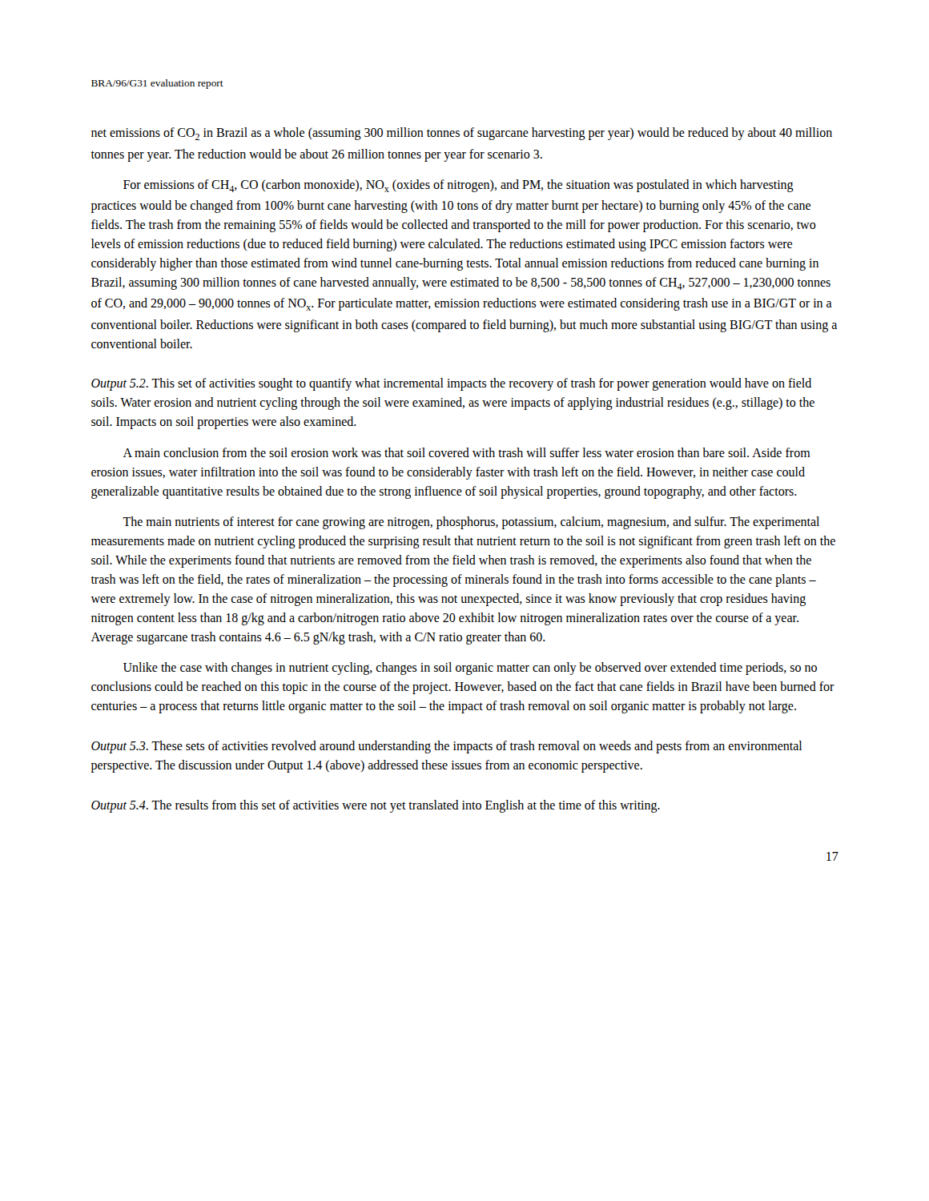BRA/96/G31 evaluation report
net emissions of CO2 in Brazil as a whole (assuming 300 million tonnes of sugarcane harvesting per year) would be reduced by about 40 million tonnes per year. The reduction would be about 26 million tonnes per year for scenario 3.
For emissions of CH4, CO (carbon monoxide), NOx (oxides of nitrogen), and PM, the situation was postulated in which harvesting practices would be changed from 100% burnt cane harvesting (with 10 tons of dry matter burnt per hectare) to burning only 45% of the cane fields. The trash from the remaining 55% of fields would be collected and transported to the mill for power production. For this scenario, two levels of emission reductions (due to reduced field burning) were calculated. The reductions estimated using IPCC emission factors were considerably higher than those estimated from wind tunnel cane-burning tests. Total annual emission reductions from reduced cane burning in Brazil, assuming 300 million tonnes of cane harvested annually, were estimated to be 8,500 - 58,500 tonnes of CH4, 527,000 – 1,230,000 tonnes of CO, and 29,000 – 90,000 tonnes of NOx. For particulate matter, emission reductions were estimated considering trash use in a BIG/GT or in a conventional boiler. Reductions were significant in both cases (compared to field burning), but much more substantial using BIG/GT than using a conventional boiler.
Output 5.2. This set of activities sought to quantify what incremental impacts the recovery of trash for power generation would have on field soils. Water erosion and nutrient cycling through the soil were examined, as were impacts of applying industrial residues (e.g., stillage) to the soil. Impacts on soil properties were also examined.
A main conclusion from the soil erosion work was that soil covered with trash will suffer less water erosion than bare soil. Aside from erosion issues, water infiltration into the soil was found to be considerably faster with trash left on the field. However, in neither case could generalizable quantitative results be obtained due to the strong influence of soil physical properties, ground topography, and other factors.
The main nutrients of interest for cane growing are nitrogen, phosphorus, potassium, calcium, magnesium, and sulfur. The experimental measurements made on nutrient cycling produced the surprising result that nutrient return to the soil is not significant from green trash left on the soil. While the experiments found that nutrients are removed from the field when trash is removed, the experiments also found that when the trash was left on the field, the rates of mineralization – the processing of minerals found in the trash into forms accessible to the cane plants – were extremely low. In the case of nitrogen mineralization, this was not unexpected, since it was know previously that crop residues having nitrogen content less than 18 g/kg and a carbon/nitrogen ratio above 20 exhibit low nitrogen mineralization rates over the course of a year. Average sugarcane trash contains 4.6 – 6.5 gN/kg trash, with a C/N ratio greater than 60.
Unlike the case with changes in nutrient cycling, changes in soil organic matter can only be observed over extended time periods, so no conclusions could be reached on this topic in the course of the project. However, based on the fact that cane fields in Brazil have been burned for centuries – a process that returns little organic matter to the soil – the impact of trash removal on soil organic matter is probably not large.
Output 5.3. These sets of activities revolved around understanding the impacts of trash removal on weeds and pests from an environmental perspective. The discussion under Output 1.4 (above) addressed these issues from an economic perspective.
Output 5.4. The results from this set of activities were not yet translated into English at the time of this writing.
17